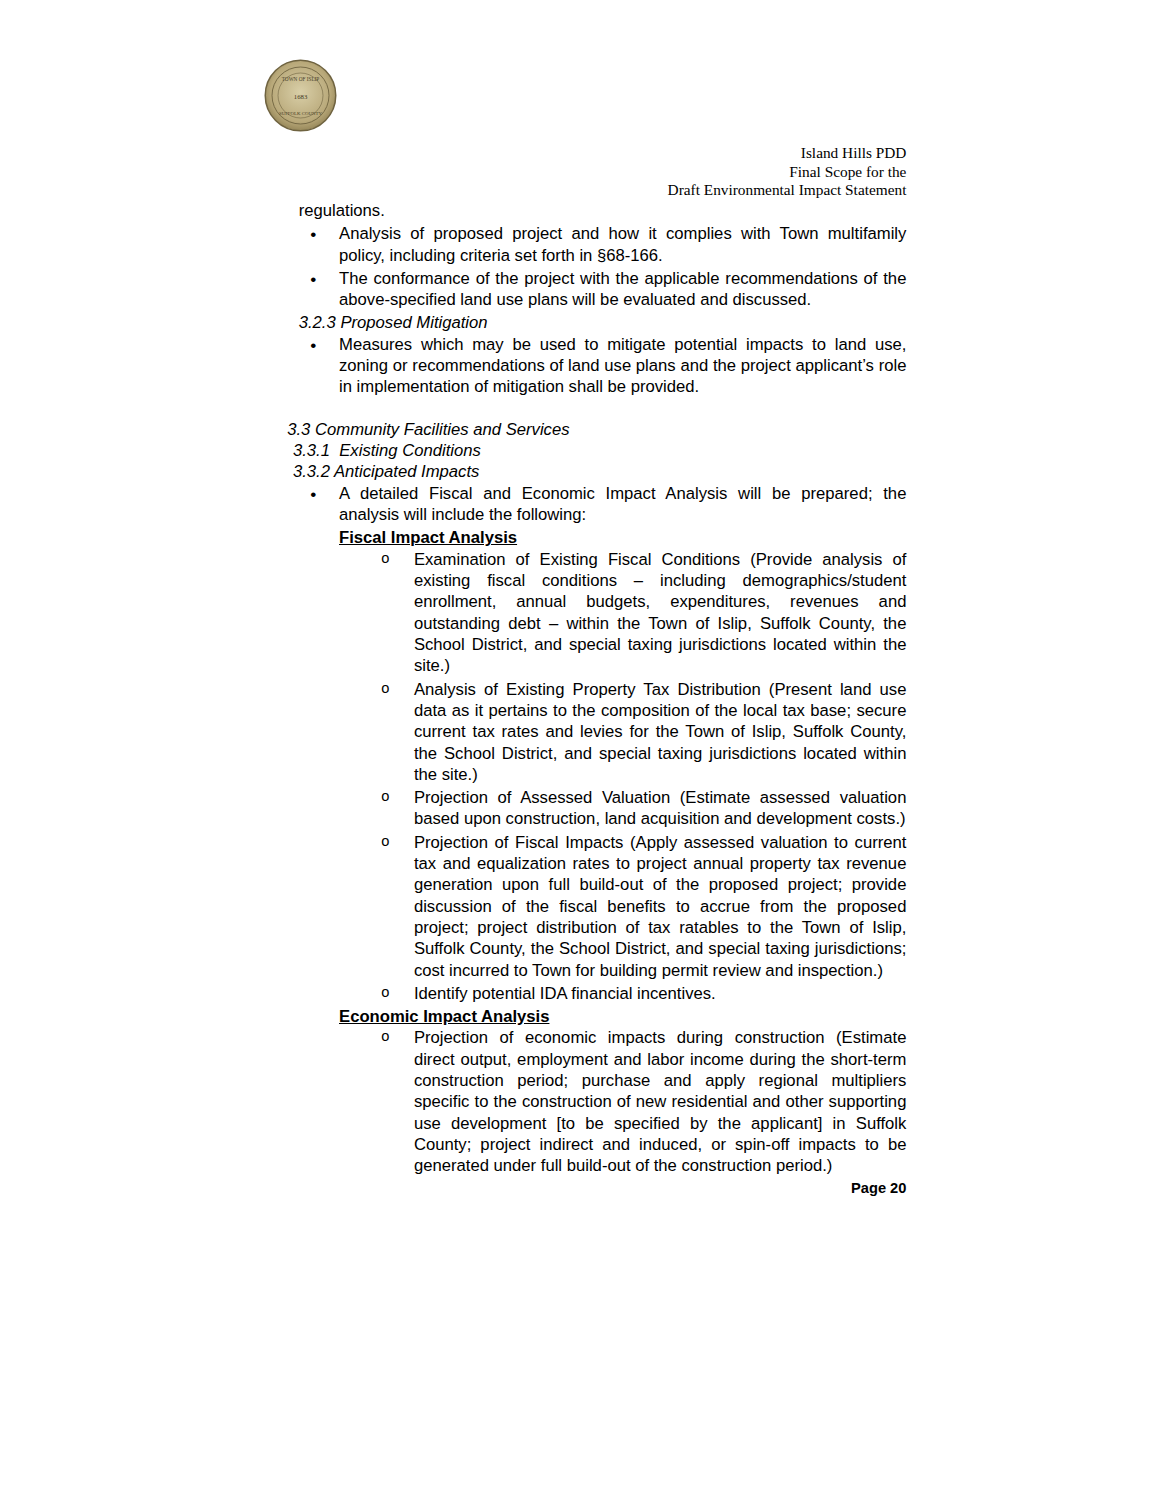TOWN OF ISLIP 1683 SUFFOLK COUNTY
Island Hills PDD
Final Scope for the
Draft Environmental Impact Statement
regulations.
Analysis of proposed project and how it complies with Town multifamily policy, including criteria set forth in §68-166.
The conformance of the project with the applicable recommendations of the above-specified land use plans will be evaluated and discussed.
3.2.3 Proposed Mitigation
Measures which may be used to mitigate potential impacts to land use, zoning or recommendations of land use plans and the project applicant’s role in implementation of mitigation shall be provided.
3.3 Community Facilities and Services
3.3.1 Existing Conditions
3.3.2 Anticipated Impacts
A detailed Fiscal and Economic Impact Analysis will be prepared; the analysis will include the following:
Fiscal Impact Analysis
Examination of Existing Fiscal Conditions (Provide analysis of existing fiscal conditions – including demographics/student enrollment, annual budgets, expenditures, revenues and outstanding debt – within the Town of Islip, Suffolk County, the School District, and special taxing jurisdictions located within the site.)
Analysis of Existing Property Tax Distribution (Present land use data as it pertains to the composition of the local tax base; secure current tax rates and levies for the Town of Islip, Suffolk County, the School District, and special taxing jurisdictions located within the site.)
Projection of Assessed Valuation (Estimate assessed valuation based upon construction, land acquisition and development costs.)
Projection of Fiscal Impacts (Apply assessed valuation to current tax and equalization rates to project annual property tax revenue generation upon full build-out of the proposed project; provide discussion of the fiscal benefits to accrue from the proposed project; project distribution of tax ratables to the Town of Islip, Suffolk County, the School District, and special taxing jurisdictions; cost incurred to Town for building permit review and inspection.)
Identify potential IDA financial incentives.
Economic Impact Analysis
Projection of economic impacts during construction (Estimate direct output, employment and labor income during the short-term construction period; purchase and apply regional multipliers specific to the construction of new residential and other supporting use development [to be specified by the applicant] in Suffolk County; project indirect and induced, or spin-off impacts to be generated under full build-out of the construction period.)
Page 20